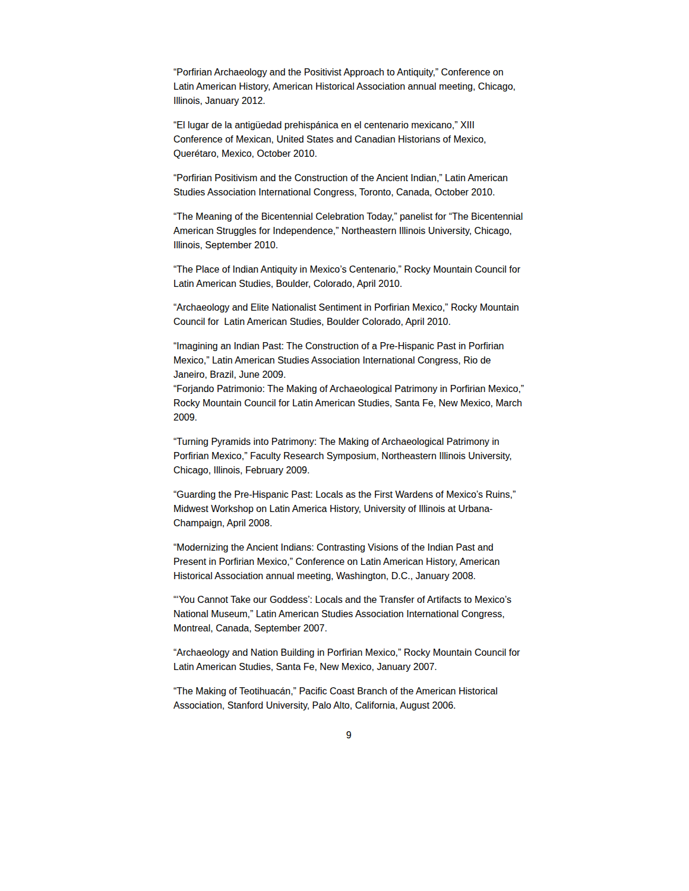“Porfirian Archaeology and the Positivist Approach to Antiquity,” Conference on Latin American History, American Historical Association annual meeting, Chicago, Illinois, January 2012.
“El lugar de la antigüedad prehispánica en el centenario mexicano,” XIII Conference of Mexican, United States and Canadian Historians of Mexico, Querétaro, Mexico, October 2010.
“Porfirian Positivism and the Construction of the Ancient Indian,” Latin American Studies Association International Congress, Toronto, Canada, October 2010.
“The Meaning of the Bicentennial Celebration Today,” panelist for “The Bicentennial American Struggles for Independence,” Northeastern Illinois University, Chicago, Illinois, September 2010.
“The Place of Indian Antiquity in Mexico’s Centenario,” Rocky Mountain Council for Latin American Studies, Boulder, Colorado, April 2010.
“Archaeology and Elite Nationalist Sentiment in Porfirian Mexico,” Rocky Mountain Council for Latin American Studies, Boulder Colorado, April 2010.
“Imagining an Indian Past: The Construction of a Pre-Hispanic Past in Porfirian Mexico,” Latin American Studies Association International Congress, Rio de Janeiro, Brazil, June 2009.
“Forjando Patrimonio: The Making of Archaeological Patrimony in Porfirian Mexico,” Rocky Mountain Council for Latin American Studies, Santa Fe, New Mexico, March 2009.
“Turning Pyramids into Patrimony: The Making of Archaeological Patrimony in Porfirian Mexico,” Faculty Research Symposium, Northeastern Illinois University, Chicago, Illinois, February 2009.
“Guarding the Pre-Hispanic Past: Locals as the First Wardens of Mexico’s Ruins,” Midwest Workshop on Latin America History, University of Illinois at Urbana-Champaign, April 2008.
“Modernizing the Ancient Indians: Contrasting Visions of the Indian Past and Present in Porfirian Mexico,” Conference on Latin American History, American Historical Association annual meeting, Washington, D.C., January 2008.
“‘You Cannot Take our Goddess’: Locals and the Transfer of Artifacts to Mexico’s National Museum,” Latin American Studies Association International Congress, Montreal, Canada, September 2007.
“Archaeology and Nation Building in Porfirian Mexico,” Rocky Mountain Council for Latin American Studies, Santa Fe, New Mexico, January 2007.
“The Making of Teotihuacán,” Pacific Coast Branch of the American Historical Association, Stanford University, Palo Alto, California, August 2006.
9